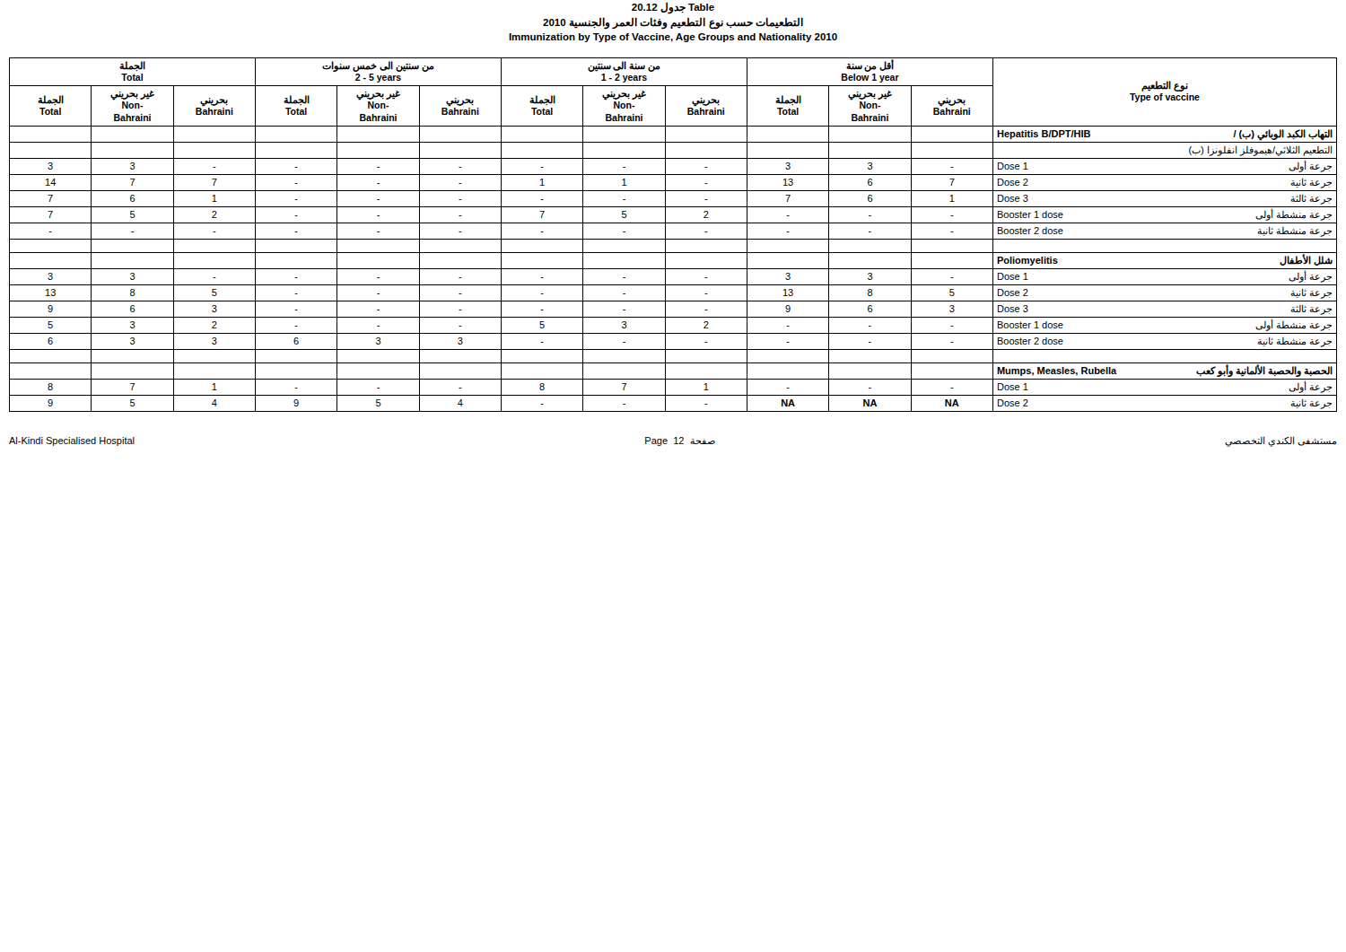جدول 20.12 Table
التطعيمات حسب نوع التطعيم وفئات العمر والجنسية 2010
Immunization by Type of Vaccine, Age Groups and Nationality 2010
| الجملة Total | من سنتين الى خمس سنوات 2 - 5 years | من سنة الى سنتين 1 - 2 years | أقل من سنة Below 1 year | نوع التطعيم Type of vaccine |
| --- | --- | --- | --- | --- |
| الجملة Total | غير بحريني Non- Bahraini | بحريني Bahraini | الجملة Total | غير بحريني Non- Bahraini | بحريني Bahraini | الجملة Total | غير بحريني Non- Bahraini | بحريني Bahraini | الجملة Total | غير بحريني Non- Bahraini | بحريني Bahraini |
| | | | | | | | | | | | | Hepatitis B/DPT/HIB التهاب الكبد الوبائي (ب) / |
| | | | | | | | | | | | | التطعيم الثلاثي/هيموفلز انفلونزا (ب) |
| 3 | 3 | - | - | - | - | - | - | - | 3 | 3 | - | Dose 1 جرعة أولى |
| 14 | 7 | 7 | - | - | - | 1 | 1 | - | 13 | 6 | 7 | Dose 2 جرعة ثانية |
| 7 | 6 | 1 | - | - | - | - | - | - | 7 | 6 | 1 | Dose 3 جرعة ثالثة |
| 7 | 5 | 2 | - | - | - | 7 | 5 | 2 | - | - | - | Booster 1 dose جرعة منشطة أولى |
| - | - | - | - | - | - | - | - | - | - | - | - | Booster 2 dose جرعة منشطة ثانية |
| | | | | | | | | | | | | Poliomyelitis شلل الأطفال |
| 3 | 3 | - | - | - | - | - | - | - | 3 | 3 | - | Dose 1 جرعة أولى |
| 13 | 8 | 5 | - | - | - | - | - | - | 13 | 8 | 5 | Dose 2 جرعة ثانية |
| 9 | 6 | 3 | - | - | - | - | - | - | 9 | 6 | 3 | Dose 3 جرعة ثالثة |
| 5 | 3 | 2 | - | - | - | 5 | 3 | 2 | - | - | - | Booster 1 dose جرعة منشطة أولى |
| 6 | 3 | 3 | 6 | 3 | 3 | - | - | - | - | - | - | Booster 2 dose جرعة منشطة ثانية |
| | | | | | | | | | | | | Mumps, Measles, Rubella الحصبة والحصبة الألمانية وأبو كعب |
| 8 | 7 | 1 | - | - | - | 8 | 7 | 1 | - | - | - | Dose 1 جرعة أولى |
| 9 | 5 | 4 | 9 | 5 | 4 | - | - | - | NA | NA | NA | Dose 2 جرعة ثانية |
Al-Kindi Specialised Hospital
Page 12 صفحة
مستشفى الكندي التخصصي